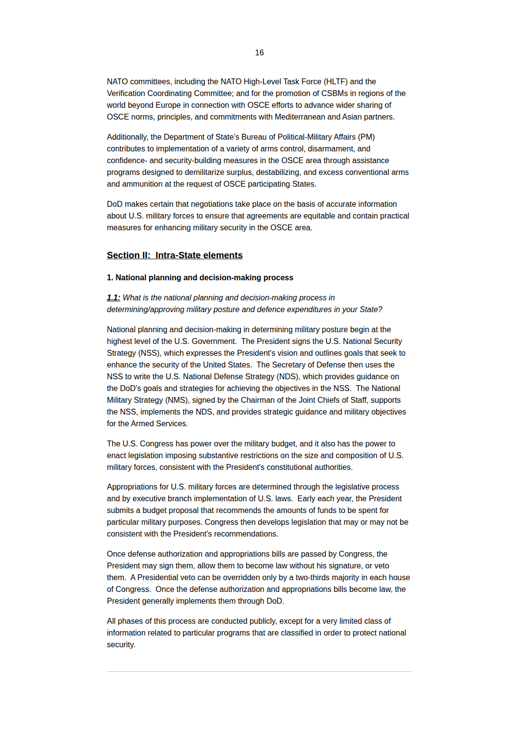16
NATO committees, including the NATO High-Level Task Force (HLTF) and the Verification Coordinating Committee; and for the promotion of CSBMs in regions of the world beyond Europe in connection with OSCE efforts to advance wider sharing of OSCE norms, principles, and commitments with Mediterranean and Asian partners.
Additionally, the Department of State’s Bureau of Political-Military Affairs (PM) contributes to implementation of a variety of arms control, disarmament, and confidence- and security-building measures in the OSCE area through assistance programs designed to demilitarize surplus, destabilizing, and excess conventional arms and ammunition at the request of OSCE participating States.
DoD makes certain that negotiations take place on the basis of accurate information about U.S. military forces to ensure that agreements are equitable and contain practical measures for enhancing military security in the OSCE area.
Section II: Intra-State elements
1. National planning and decision-making process
1.1: What is the national planning and decision-making process in determining/approving military posture and defence expenditures in your State?
National planning and decision-making in determining military posture begin at the highest level of the U.S. Government. The President signs the U.S. National Security Strategy (NSS), which expresses the President's vision and outlines goals that seek to enhance the security of the United States. The Secretary of Defense then uses the NSS to write the U.S. National Defense Strategy (NDS), which provides guidance on the DoD’s goals and strategies for achieving the objectives in the NSS. The National Military Strategy (NMS), signed by the Chairman of the Joint Chiefs of Staff, supports the NSS, implements the NDS, and provides strategic guidance and military objectives for the Armed Services.
The U.S. Congress has power over the military budget, and it also has the power to enact legislation imposing substantive restrictions on the size and composition of U.S. military forces, consistent with the President's constitutional authorities.
Appropriations for U.S. military forces are determined through the legislative process and by executive branch implementation of U.S. laws. Early each year, the President submits a budget proposal that recommends the amounts of funds to be spent for particular military purposes. Congress then develops legislation that may or may not be consistent with the President's recommendations.
Once defense authorization and appropriations bills are passed by Congress, the President may sign them, allow them to become law without his signature, or veto them. A Presidential veto can be overridden only by a two-thirds majority in each house of Congress. Once the defense authorization and appropriations bills become law, the President generally implements them through DoD.
All phases of this process are conducted publicly, except for a very limited class of information related to particular programs that are classified in order to protect national security.